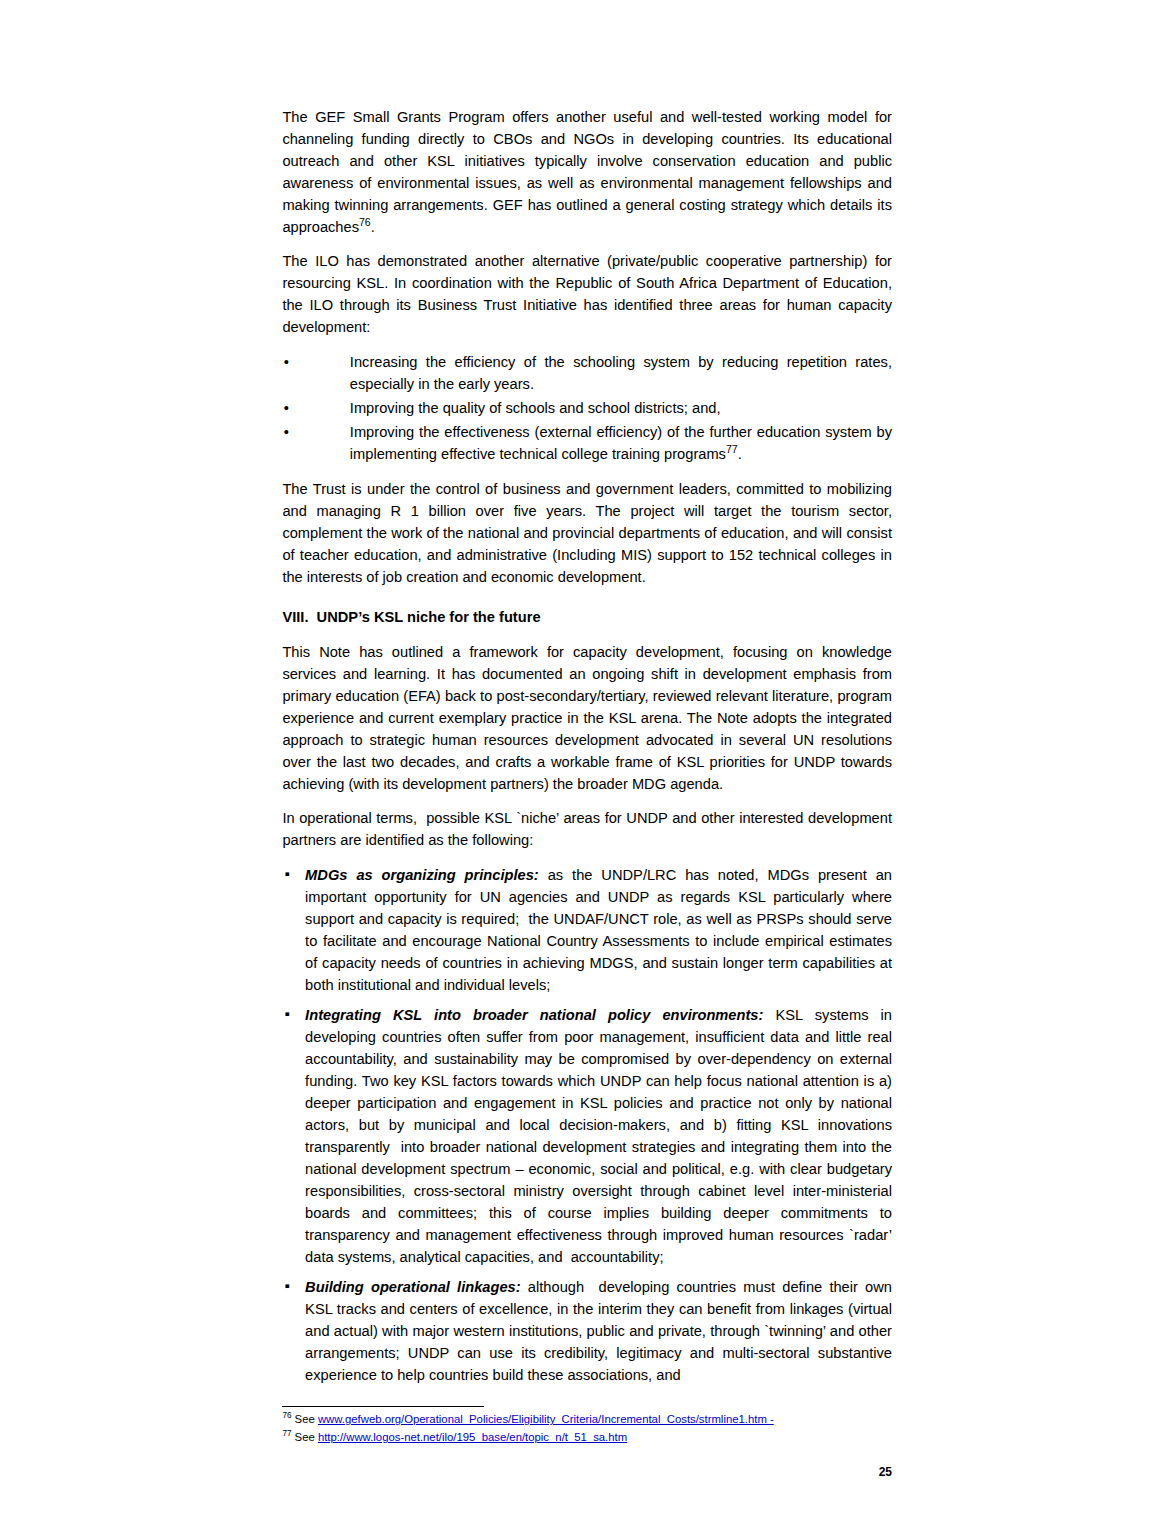The GEF Small Grants Program offers another useful and well-tested working model for channeling funding directly to CBOs and NGOs in developing countries. Its educational outreach and other KSL initiatives typically involve conservation education and public awareness of environmental issues, as well as environmental management fellowships and making twinning arrangements. GEF has outlined a general costing strategy which details its approaches76.
The ILO has demonstrated another alternative (private/public cooperative partnership) for resourcing KSL. In coordination with the Republic of South Africa Department of Education, the ILO through its Business Trust Initiative has identified three areas for human capacity development:
Increasing the efficiency of the schooling system by reducing repetition rates, especially in the early years.
Improving the quality of schools and school districts; and,
Improving the effectiveness (external efficiency) of the further education system by implementing effective technical college training programs77.
The Trust is under the control of business and government leaders, committed to mobilizing and managing R 1 billion over five years. The project will target the tourism sector, complement the work of the national and provincial departments of education, and will consist of teacher education, and administrative (Including MIS) support to 152 technical colleges in the interests of job creation and economic development.
VIII. UNDP’s KSL niche for the future
This Note has outlined a framework for capacity development, focusing on knowledge services and learning. It has documented an ongoing shift in development emphasis from primary education (EFA) back to post-secondary/tertiary, reviewed relevant literature, program experience and current exemplary practice in the KSL arena. The Note adopts the integrated approach to strategic human resources development advocated in several UN resolutions over the last two decades, and crafts a workable frame of KSL priorities for UNDP towards achieving (with its development partners) the broader MDG agenda.
In operational terms, possible KSL `niche’ areas for UNDP and other interested development partners are identified as the following:
MDGs as organizing principles: as the UNDP/LRC has noted, MDGs present an important opportunity for UN agencies and UNDP as regards KSL particularly where support and capacity is required; the UNDAF/UNCT role, as well as PRSPs should serve to facilitate and encourage National Country Assessments to include empirical estimates of capacity needs of countries in achieving MDGS, and sustain longer term capabilities at both institutional and individual levels;
Integrating KSL into broader national policy environments: KSL systems in developing countries often suffer from poor management, insufficient data and little real accountability, and sustainability may be compromised by over-dependency on external funding. Two key KSL factors towards which UNDP can help focus national attention is a) deeper participation and engagement in KSL policies and practice not only by national actors, but by municipal and local decision-makers, and b) fitting KSL innovations transparently into broader national development strategies and integrating them into the national development spectrum – economic, social and political, e.g. with clear budgetary responsibilities, cross-sectoral ministry oversight through cabinet level inter-ministerial boards and committees; this of course implies building deeper commitments to transparency and management effectiveness through improved human resources `radar’ data systems, analytical capacities, and accountability;
Building operational linkages: although developing countries must define their own KSL tracks and centers of excellence, in the interim they can benefit from linkages (virtual and actual) with major western institutions, public and private, through `twinning’ and other arrangements; UNDP can use its credibility, legitimacy and multi-sectoral substantive experience to help countries build these associations, and
76 See www.gefweb.org/Operational_Policies/Eligibility_Criteria/Incremental_Costs/strmline1.htm -
77 See http://www.logos-net.net/ilo/195_base/en/topic_n/t_51_sa.htm
25